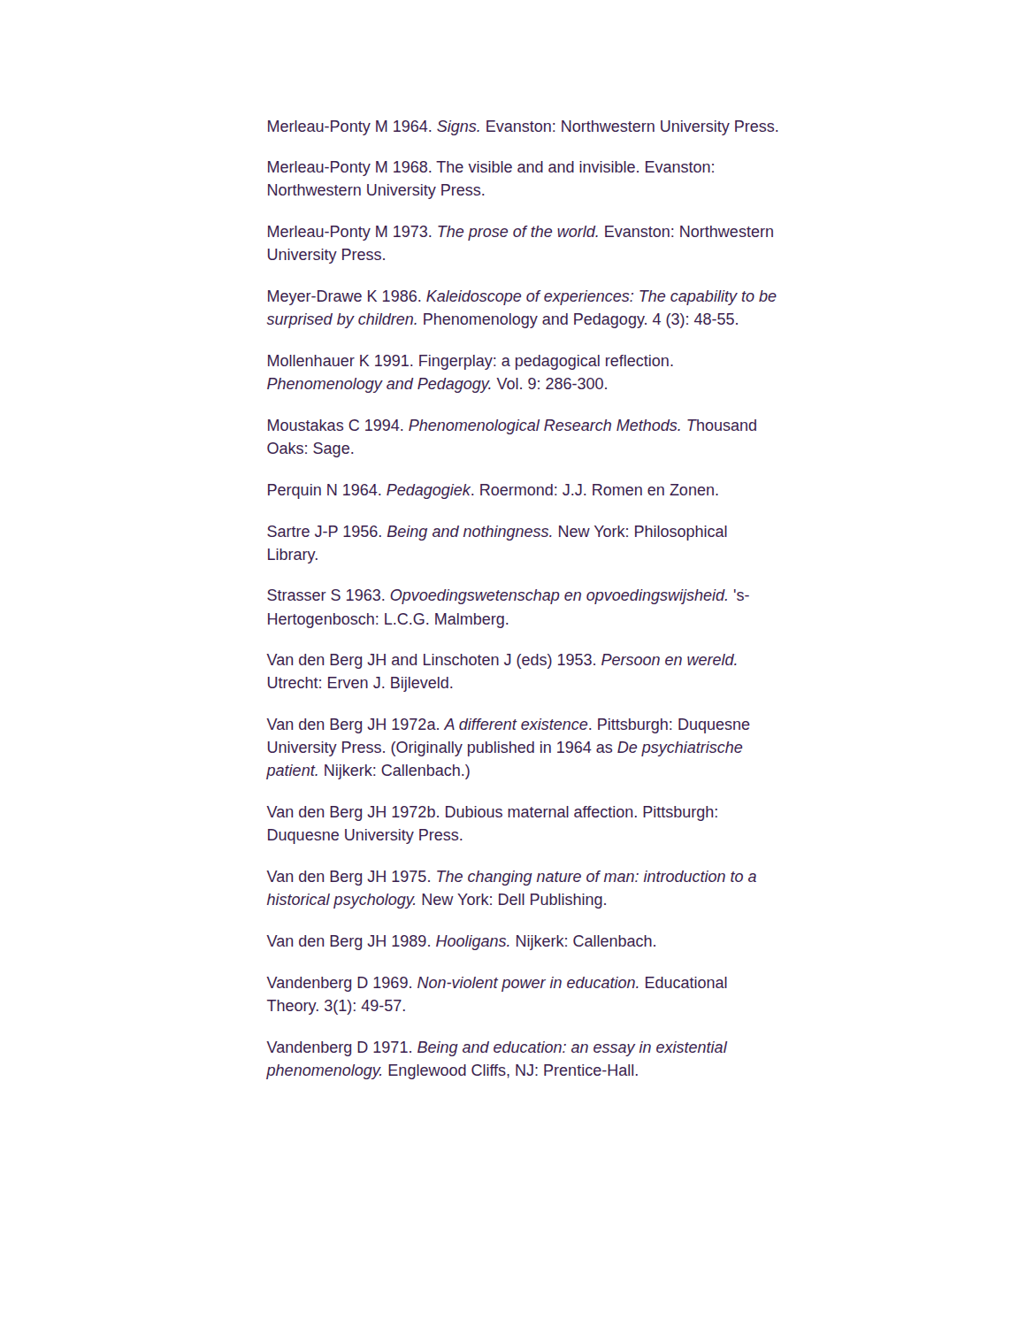Merleau-Ponty M 1964. Signs. Evanston: Northwestern University Press.
Merleau-Ponty M 1968. The visible and and invisible. Evanston: Northwestern University Press.
Merleau-Ponty M 1973. The prose of the world. Evanston: Northwestern University Press.
Meyer-Drawe K 1986. Kaleidoscope of experiences: The capability to be surprised by children. Phenomenology and Pedagogy. 4 (3): 48-55.
Mollenhauer K 1991. Fingerplay: a pedagogical reflection. Phenomenology and Pedagogy. Vol. 9: 286-300.
Moustakas C 1994. Phenomenological Research Methods. Thousand Oaks: Sage.
Perquin N 1964. Pedagogiek. Roermond: J.J. Romen en Zonen.
Sartre J-P 1956. Being and nothingness. New York: Philosophical Library.
Strasser S 1963. Opvoedingswetenschap en opvoedingswijsheid. 's-Hertogenbosch: L.C.G. Malmberg.
Van den Berg JH and Linschoten J (eds) 1953. Persoon en wereld. Utrecht: Erven J. Bijleveld.
Van den Berg JH 1972a. A different existence. Pittsburgh: Duquesne University Press. (Originally published in 1964 as De psychiatrische patient. Nijkerk: Callenbach.)
Van den Berg JH 1972b. Dubious maternal affection. Pittsburgh: Duquesne University Press.
Van den Berg JH 1975. The changing nature of man: introduction to a historical psychology. New York: Dell Publishing.
Van den Berg JH 1989. Hooligans. Nijkerk: Callenbach.
Vandenberg D 1969. Non-violent power in education. Educational Theory. 3(1): 49-57.
Vandenberg D 1971. Being and education: an essay in existential phenomenology. Englewood Cliffs, NJ: Prentice-Hall.